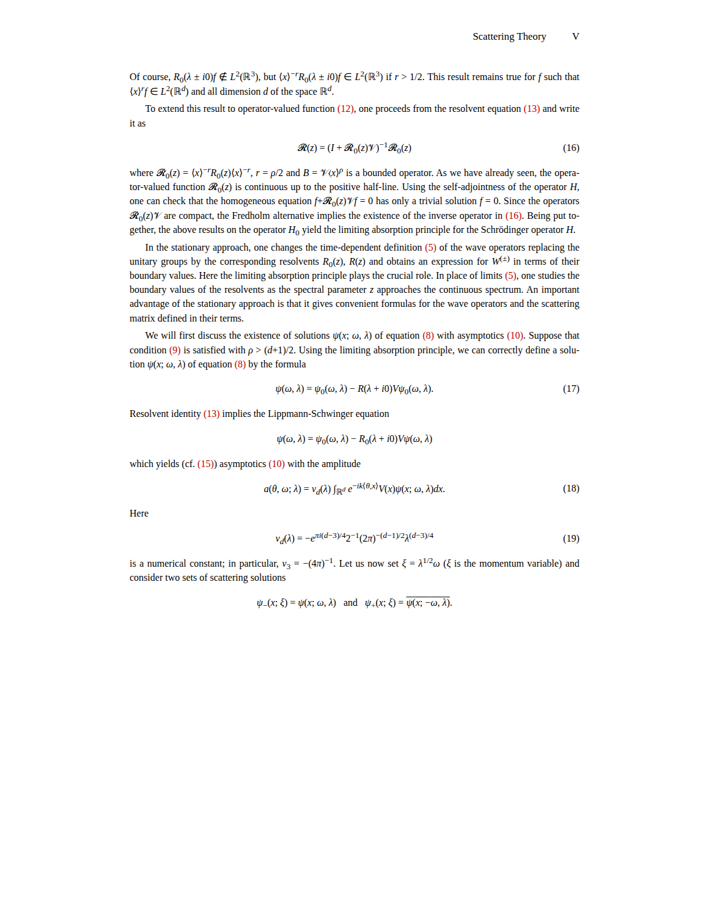Scattering Theory V
Of course, R0(λ ± i0)f ∉ L2(ℝ3), but ⟨x⟩−rR0(λ ± i0)f ∈ L2(ℝ3) if r > 1/2. This result remains true for f such that ⟨x⟩rf ∈ L2(ℝd) and all dimension d of the space ℝd.
To extend this result to operator-valued function (12), one proceeds from the resolvent equation (13) and write it as
𝓡(z) = (I + 𝓡0(z)𝒱)−1𝓡0(z) (16)
where 𝓡0(z) = ⟨x⟩−rR0(z)⟨x⟩−r, r = ρ/2 and B = 𝒱⟨x⟩ρ is a bounded operator. As we have already seen, the operator-valued function 𝓡0(z) is continuous up to the positive half-line. Using the self-adjointness of the operator H, one can check that the homogeneous equation f+𝓡0(z)𝒱f = 0 has only a trivial solution f = 0. Since the operators 𝓡0(z)𝒱 are compact, the Fredholm alternative implies the existence of the inverse operator in (16). Being put together, the above results on the operator H0 yield the limiting absorption principle for the Schrödinger operator H.
In the stationary approach, one changes the time-dependent definition (5) of the wave operators replacing the unitary groups by the corresponding resolvents R0(z), R(z) and obtains an expression for W(±) in terms of their boundary values. Here the limiting absorption principle plays the crucial role. In place of limits (5), one studies the boundary values of the resolvents as the spectral parameter z approaches the continuous spectrum. An important advantage of the stationary approach is that it gives convenient formulas for the wave operators and the scattering matrix defined in their terms.
We will first discuss the existence of solutions ψ(x; ω, λ) of equation (8) with asymptotics (10). Suppose that condition (9) is satisfied with ρ > (d+1)/2. Using the limiting absorption principle, we can correctly define a solution ψ(x; ω, λ) of equation (8) by the formula
ψ(ω, λ) = ψ0(ω, λ) − R(λ + i0)Vψ0(ω, λ). (17)
Resolvent identity (13) implies the Lippmann-Schwinger equation
ψ(ω, λ) = ψ0(ω, λ) − R0(λ + i0)Vψ(ω, λ)
which yields (cf. (15)) asymptotics (10) with the amplitude
a(θ, ω; λ) = νd(λ) ∫ℝd e−ik⟨θ,x⟩V(x)ψ(x; ω, λ)dx. (18)
Here
νd(λ) = −eπi(d−3)/42−1(2π)−(d−1)/2λ(d−3)/4 (19)
is a numerical constant; in particular, ν3 = −(4π)−1. Let us now set ξ = λ1/2ω (ξ is the momentum variable) and consider two sets of scattering solutions
ψ−(x; ξ) = ψ(x; ω, λ) and ψ+(x; ξ) = ψ(x; −ω, λ).